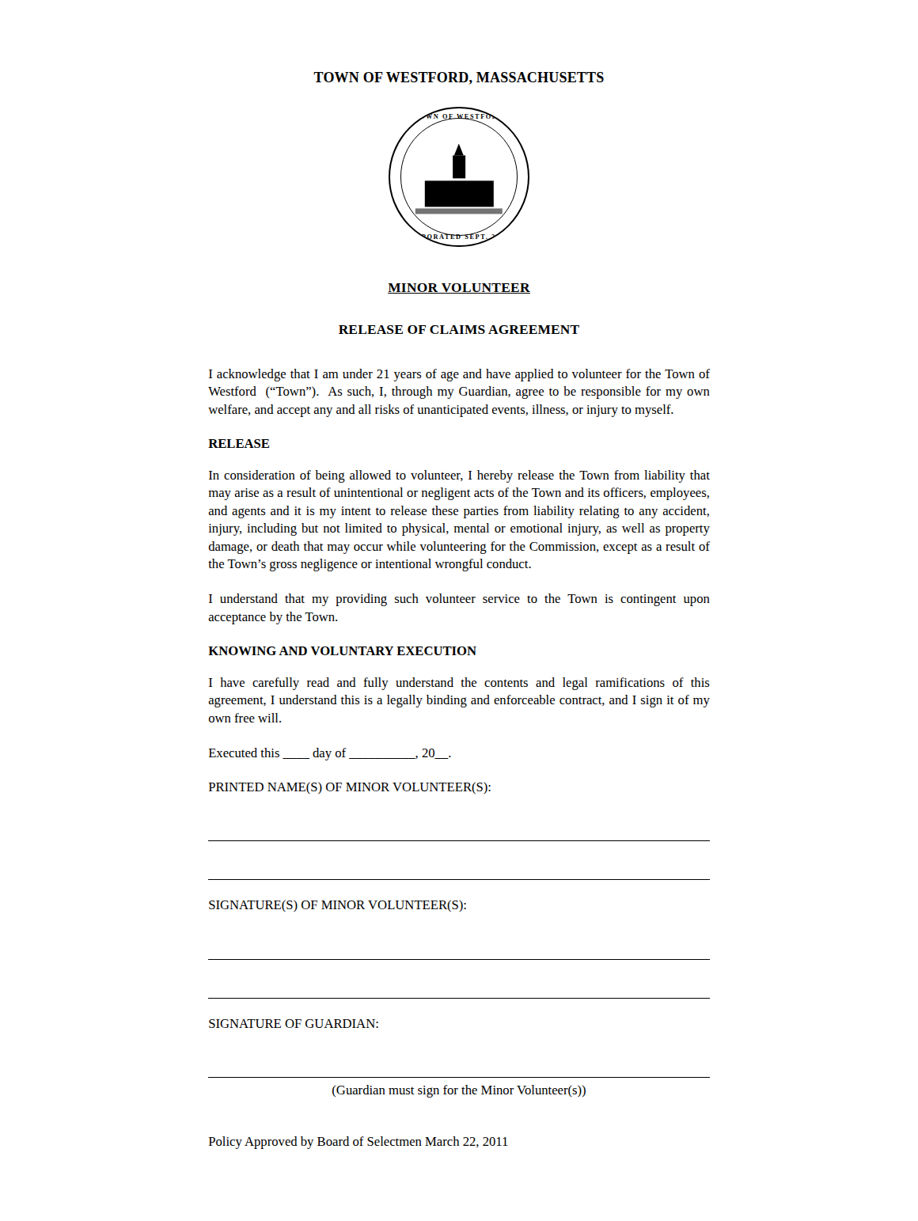TOWN OF WESTFORD, MASSACHUSETTS
Town of Westford
Incorporated Sept. 23, 1729
MINOR VOLUNTEER
RELEASE OF CLAIMS AGREEMENT
I acknowledge that I am under 21 years of age and have applied to volunteer for the Town of Westford (“Town”). As such, I, through my Guardian, agree to be responsible for my own welfare, and accept any and all risks of unanticipated events, illness, or injury to myself.
RELEASE
In consideration of being allowed to volunteer, I hereby release the Town from liability that may arise as a result of unintentional or negligent acts of the Town and its officers, employees, and agents and it is my intent to release these parties from liability relating to any accident, injury, including but not limited to physical, mental or emotional injury, as well as property damage, or death that may occur while volunteering for the Commission, except as a result of the Town’s gross negligence or intentional wrongful conduct.
I understand that my providing such volunteer service to the Town is contingent upon acceptance by the Town.
KNOWING AND VOLUNTARY EXECUTION
I have carefully read and fully understand the contents and legal ramifications of this agreement, I understand this is a legally binding and enforceable contract, and I sign it of my own free will.
Executed this ____ day of __________, 20__.
PRINTED NAME(S) OF MINOR VOLUNTEER(S):
SIGNATURE(S) OF MINOR VOLUNTEER(S):
SIGNATURE OF GUARDIAN:
(Guardian must sign for the Minor Volunteer(s))
Policy Approved by Board of Selectmen March 22, 2011